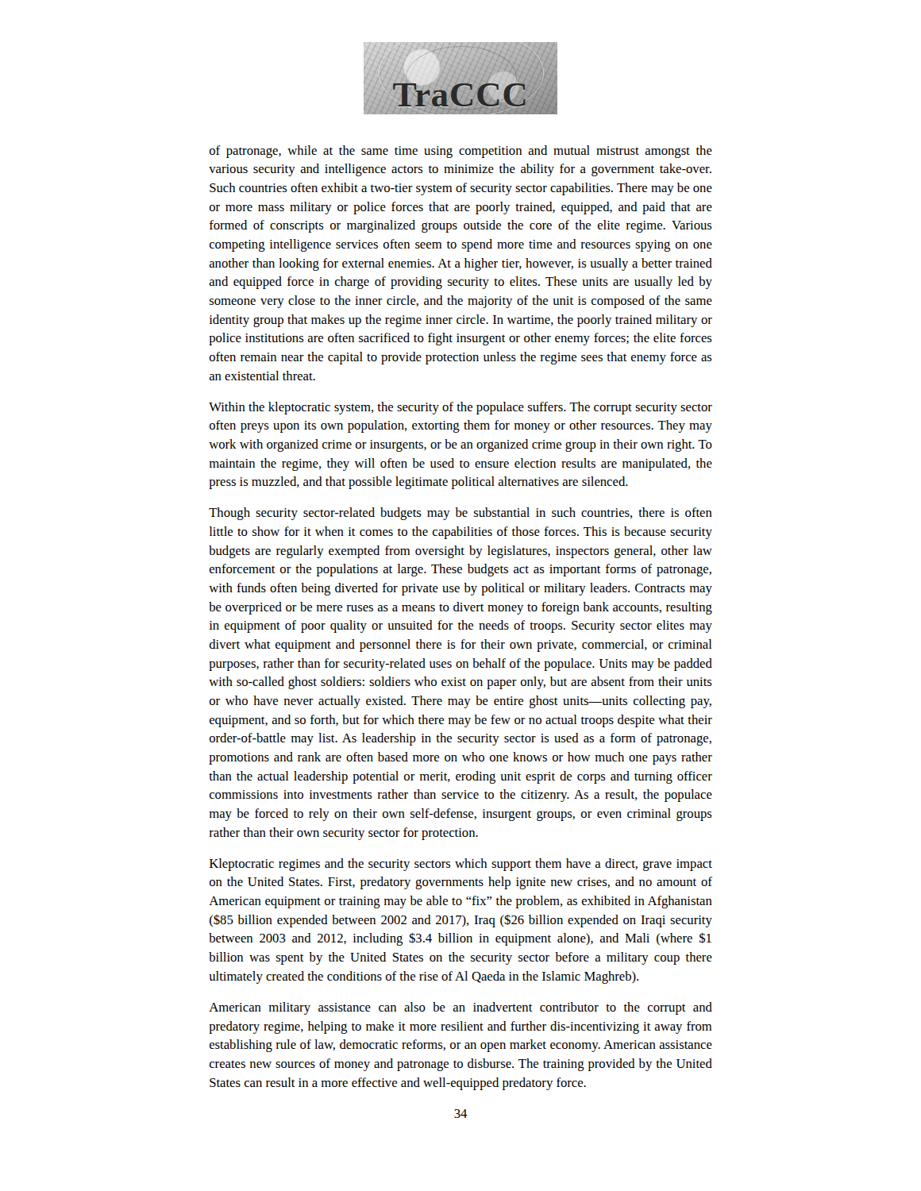TraCCC
of patronage, while at the same time using competition and mutual mistrust amongst the various security and intelligence actors to minimize the ability for a government take-over. Such countries often exhibit a two-tier system of security sector capabilities. There may be one or more mass military or police forces that are poorly trained, equipped, and paid that are formed of conscripts or marginalized groups outside the core of the elite regime. Various competing intelligence services often seem to spend more time and resources spying on one another than looking for external enemies. At a higher tier, however, is usually a better trained and equipped force in charge of providing security to elites. These units are usually led by someone very close to the inner circle, and the majority of the unit is composed of the same identity group that makes up the regime inner circle. In wartime, the poorly trained military or police institutions are often sacrificed to fight insurgent or other enemy forces; the elite forces often remain near the capital to provide protection unless the regime sees that enemy force as an existential threat.
Within the kleptocratic system, the security of the populace suffers. The corrupt security sector often preys upon its own population, extorting them for money or other resources. They may work with organized crime or insurgents, or be an organized crime group in their own right. To maintain the regime, they will often be used to ensure election results are manipulated, the press is muzzled, and that possible legitimate political alternatives are silenced.
Though security sector-related budgets may be substantial in such countries, there is often little to show for it when it comes to the capabilities of those forces. This is because security budgets are regularly exempted from oversight by legislatures, inspectors general, other law enforcement or the populations at large. These budgets act as important forms of patronage, with funds often being diverted for private use by political or military leaders. Contracts may be overpriced or be mere ruses as a means to divert money to foreign bank accounts, resulting in equipment of poor quality or unsuited for the needs of troops. Security sector elites may divert what equipment and personnel there is for their own private, commercial, or criminal purposes, rather than for security-related uses on behalf of the populace. Units may be padded with so-called ghost soldiers: soldiers who exist on paper only, but are absent from their units or who have never actually existed. There may be entire ghost units—units collecting pay, equipment, and so forth, but for which there may be few or no actual troops despite what their order-of-battle may list. As leadership in the security sector is used as a form of patronage, promotions and rank are often based more on who one knows or how much one pays rather than the actual leadership potential or merit, eroding unit esprit de corps and turning officer commissions into investments rather than service to the citizenry. As a result, the populace may be forced to rely on their own self-defense, insurgent groups, or even criminal groups rather than their own security sector for protection.
Kleptocratic regimes and the security sectors which support them have a direct, grave impact on the United States. First, predatory governments help ignite new crises, and no amount of American equipment or training may be able to “fix” the problem, as exhibited in Afghanistan ($85 billion expended between 2002 and 2017), Iraq ($26 billion expended on Iraqi security between 2003 and 2012, including $3.4 billion in equipment alone), and Mali (where $1 billion was spent by the United States on the security sector before a military coup there ultimately created the conditions of the rise of Al Qaeda in the Islamic Maghreb).
American military assistance can also be an inadvertent contributor to the corrupt and predatory regime, helping to make it more resilient and further dis-incentivizing it away from establishing rule of law, democratic reforms, or an open market economy. American assistance creates new sources of money and patronage to disburse. The training provided by the United States can result in a more effective and well-equipped predatory force.
34